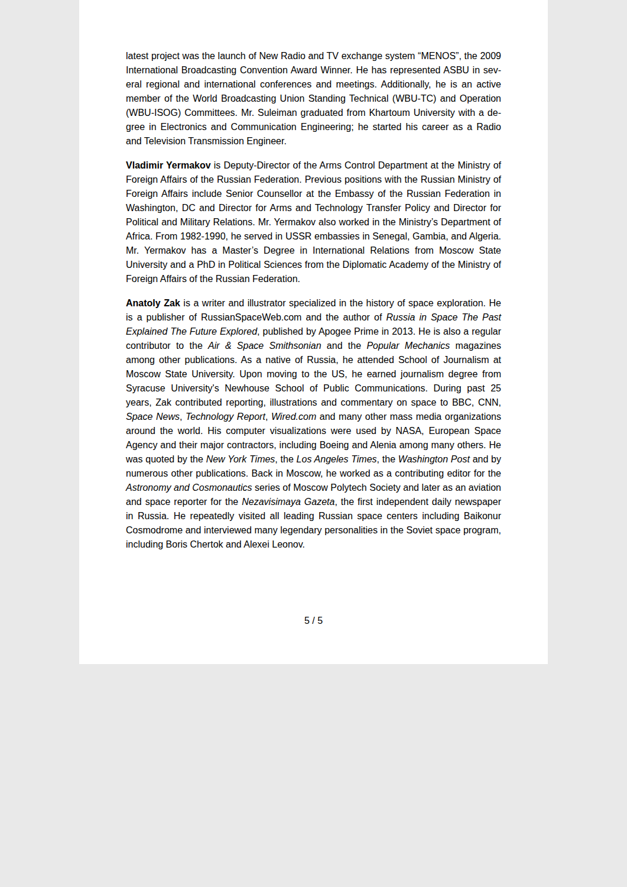latest project was the launch of New Radio and TV exchange system “MENOS”, the 2009 International Broadcasting Convention Award Winner. He has represented ASBU in several regional and international conferences and meetings. Additionally, he is an active member of the World Broadcasting Union Standing Technical (WBU-TC) and Operation (WBU-ISOG) Committees. Mr. Suleiman graduated from Khartoum University with a degree in Electronics and Communication Engineering; he started his career as a Radio and Television Transmission Engineer.
Vladimir Yermakov is Deputy-Director of the Arms Control Department at the Ministry of Foreign Affairs of the Russian Federation. Previous positions with the Russian Ministry of Foreign Affairs include Senior Counsellor at the Embassy of the Russian Federation in Washington, DC and Director for Arms and Technology Transfer Policy and Director for Political and Military Relations. Mr. Yermakov also worked in the Ministry’s Department of Africa. From 1982-1990, he served in USSR embassies in Senegal, Gambia, and Algeria. Mr. Yermakov has a Master’s Degree in International Relations from Moscow State University and a PhD in Political Sciences from the Diplomatic Academy of the Ministry of Foreign Affairs of the Russian Federation.
Anatoly Zak is a writer and illustrator specialized in the history of space exploration. He is a publisher of RussianSpaceWeb.com and the author of Russia in Space The Past Explained The Future Explored, published by Apogee Prime in 2013. He is also a regular contributor to the Air & Space Smithsonian and the Popular Mechanics magazines among other publications. As a native of Russia, he attended School of Journalism at Moscow State University. Upon moving to the US, he earned journalism degree from Syracuse University's Newhouse School of Public Communications. During past 25 years, Zak contributed reporting, illustrations and commentary on space to BBC, CNN, Space News, Technology Report, Wired.com and many other mass media organizations around the world. His computer visualizations were used by NASA, European Space Agency and their major contractors, including Boeing and Alenia among many others. He was quoted by the New York Times, the Los Angeles Times, the Washington Post and by numerous other publications. Back in Moscow, he worked as a contributing editor for the Astronomy and Cosmonautics series of Moscow Polytech Society and later as an aviation and space reporter for the Nezavisimaya Gazeta, the first independent daily newspaper in Russia. He repeatedly visited all leading Russian space centers including Baikonur Cosmodrome and interviewed many legendary personalities in the Soviet space program, including Boris Chertok and Alexei Leonov.
5 / 5